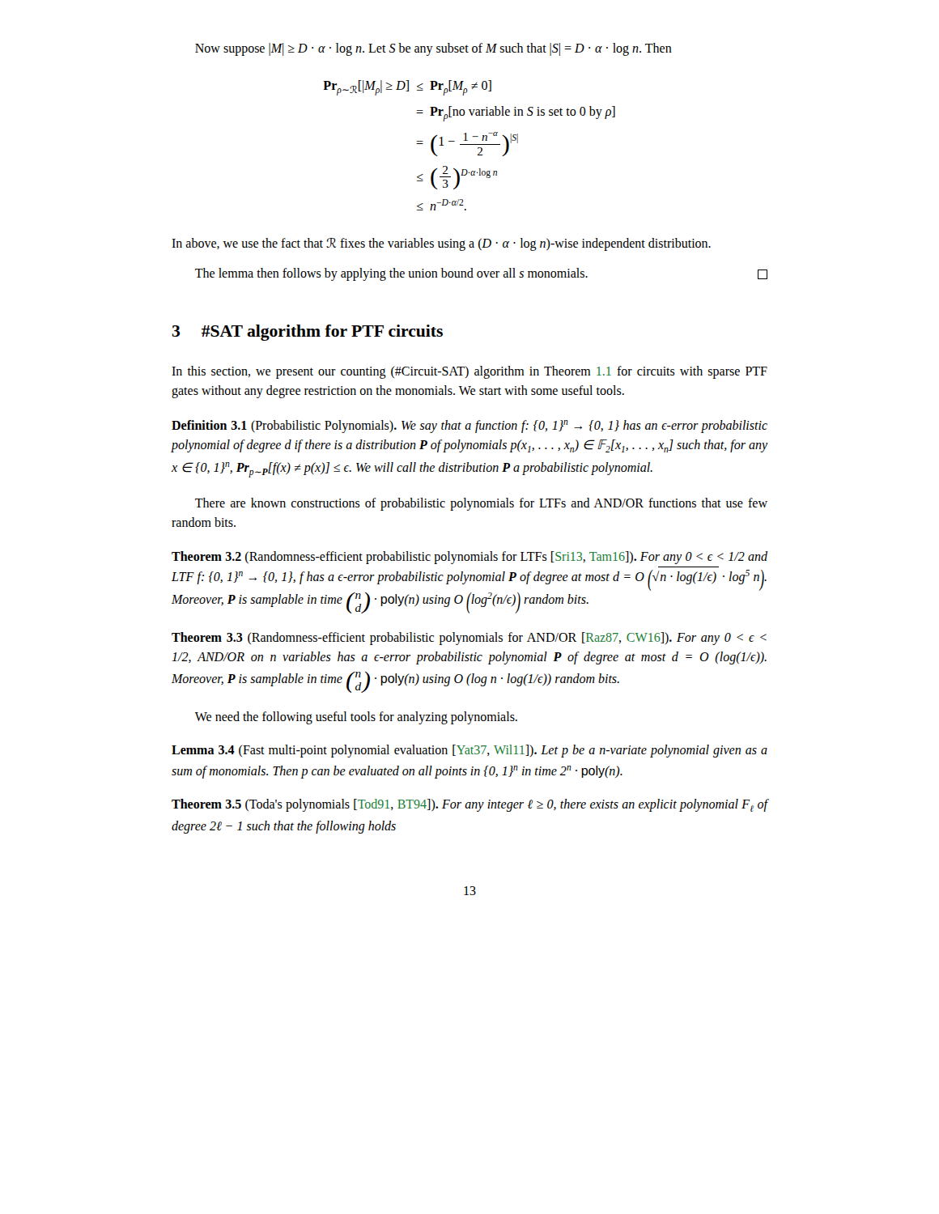Now suppose |M| ≥ D · α · log n. Let S be any subset of M such that |S| = D · α · log n. Then
| Pr ρ ∼ ℛ [/ M ρ / ≥ D ] | ≤ | Pr ρ [ M ρ ≠ 0] |
| | = | Pr ρ [no variable in S is set to 0 by ρ ] |
| | = | ( 1 − 1 − n − α 2 ) / S / |
| | ≤ | ( 2 3 ) D · α ·log n |
| | ≤ | n − D · α /2 . |
In above, we use the fact that ℛ fixes the variables using a (D · α · log n)-wise independent distribution.
The lemma then follows by applying the union bound over all s monomials.
3#SAT algorithm for PTF circuits
In this section, we present our counting (#Circuit-SAT) algorithm in Theorem 1.1 for circuits with sparse PTF gates without any degree restriction on the monomials. We start with some useful tools.
Definition 3.1 (Probabilistic Polynomials). We say that a function f: {0, 1}n → {0, 1} has an ϵ-error probabilistic polynomial of degree d if there is a distribution P of polynomials p(x 1, . . . , xn) ∈ 𝔽2[x 1, . . . , xn] such that, for any x ∈ {0, 1}n, Pr p∼P[f(x) ≠ p(x)] ≤ ϵ. We will call the distribution P a probabilistic polynomial.
There are known constructions of probabilistic polynomials for LTFs and AND/OR functions that use few random bits.
Theorem 3.2 (Randomness-efficient probabilistic polynomials for LTFs [Sri13, Tam16]). For any 0 < ϵ < 1/2 and LTF f: {0, 1}n → {0, 1}, f has a ϵ-error probabilistic polynomial P of degree at most d = O (√n · log(1/ϵ) · log5 n). Moreover, P is samplable in time (nd) · poly(n) using O (log2(n/ϵ)) random bits.
Theorem 3.3 (Randomness-efficient probabilistic polynomials for AND/OR [Raz87, CW16]). For any 0 < ϵ < 1/2, AND/OR on n variables has a ϵ-error probabilistic polynomial P of degree at most d = O (log(1/ϵ)). Moreover, P is samplable in time (nd) · poly(n) using O (log n · log(1/ϵ)) random bits.
We need the following useful tools for analyzing polynomials.
Lemma 3.4 (Fast multi-point polynomial evaluation [Yat37, Wil11]). Let p be a n-variate polynomial given as a sum of monomials. Then p can be evaluated on all points in {0, 1}n in time 2n · poly(n).
Theorem 3.5 (Toda's polynomials [Tod91, BT94]). For any integer ℓ ≥ 0, there exists an explicit polynomial Fℓ of degree 2ℓ − 1 such that the following holds
13